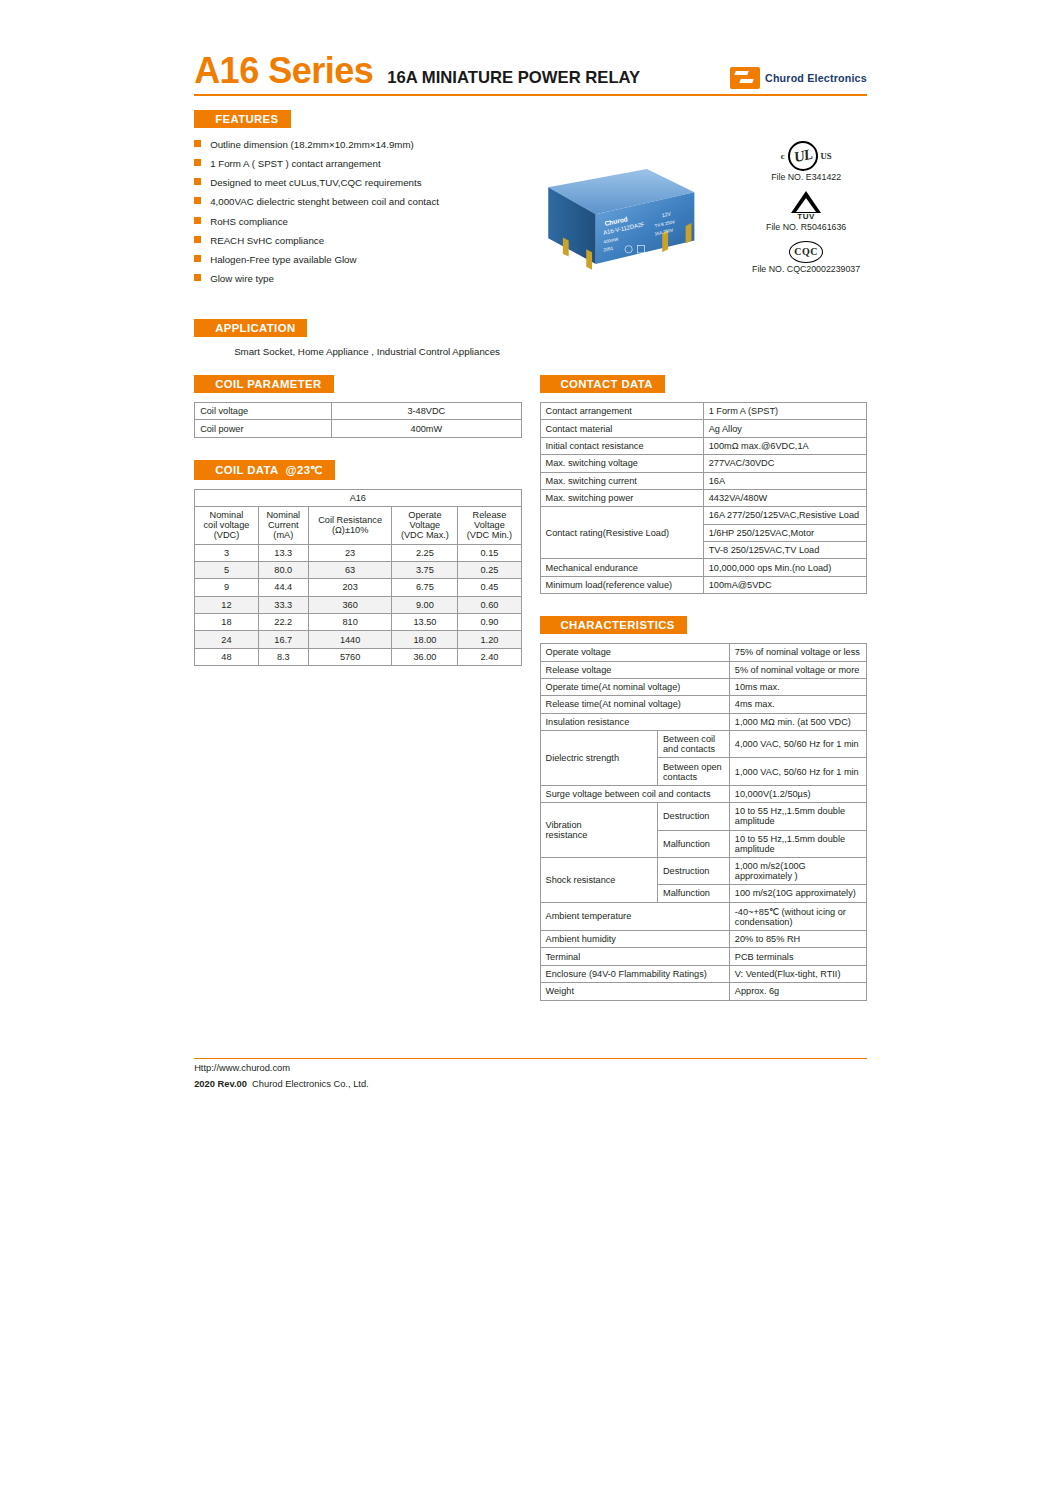A16 Series 16A MINIATURE POWER RELAY
Churod Electronics
FEATURES
Outline dimension (18.2mm×10.2mm×14.9mm)
1 Form A ( SPST ) contact arrangement
Designed to meet cULus,TUV,CQC requirements
4,000VAC dielectric stenght between coil and contact
RoHS compliance
REACH SvHC compliance
Halogen-Free type available Glow
Glow wire type
Churod A16-V-112DA2F 400mW 2051 12V TV-8 250V 16A 250V
c UL US
File NO. E341422
TÜV
File NO. R50461636
CQC
File NO. CQC20002239037
APPLICATION
Smart Socket, Home Appliance , Industrial Control Appliances
COIL PARAMETER
| Coil voltage | 3-48VDC |
| Coil power | 400mW |
COIL DATA @23℃
| A16 |
| --- |
| Nominal coil voltage (VDC) | Nominal Current (mA) | Coil Resistance (Ω)±10% | Operate Voltage (VDC Max.) | Release Voltage (VDC Min.) |
| 3 | 13.3 | 23 | 2.25 | 0.15 |
| 5 | 80.0 | 63 | 3.75 | 0.25 |
| 9 | 44.4 | 203 | 6.75 | 0.45 |
| 12 | 33.3 | 360 | 9.00 | 0.60 |
| 18 | 22.2 | 810 | 13.50 | 0.90 |
| 24 | 16.7 | 1440 | 18.00 | 1.20 |
| 48 | 8.3 | 5760 | 36.00 | 2.40 |
CONTACT DATA
| Contact arrangement | 1 Form A (SPST) |
| Contact material | Ag Alloy |
| Initial contact resistance | 100mΩ max.@6VDC,1A |
| Max. switching voltage | 277VAC/30VDC |
| Max. switching current | 16A |
| Max. switching power | 4432VA/480W |
| Contact rating(Resistive Load) | 16A 277/250/125VAC,Resistive Load |
| 1/6HP 250/125VAC,Motor |
| TV-8 250/125VAC,TV Load |
| Mechanical endurance | 10,000,000 ops Min.(no Load) |
| Minimum load(reference value) | 100mA@5VDC |
CHARACTERISTICS
| Operate voltage | 75% of nominal voltage or less |
| Release voltage | 5% of nominal voltage or more |
| Operate time(At nominal voltage) | 10ms max. |
| Release time(At nominal voltage) | 4ms max. |
| Insulation resistance | 1,000 MΩ min. (at 500 VDC) |
| Dielectric strength | Between coil and contacts | 4,000 VAC, 50/60 Hz for 1 min |
| Between open contacts | 1,000 VAC, 50/60 Hz for 1 min |
| Surge voltage between coil and contacts | 10,000V(1.2/50µs) |
| Vibration resistance | Destruction | 10 to 55 Hz,,1.5mm double amplitude |
| Malfunction | 10 to 55 Hz,,1.5mm double amplitude |
| Shock resistance | Destruction | 1,000 m/s2(100G approximately ) |
| Malfunction | 100 m/s2(10G approximately) |
| Ambient temperature | -40~+85℃ (without icing or condensation) |
| Ambient humidity | 20% to 85% RH |
| Terminal | PCB terminals |
| Enclosure (94V-0 Flammability Ratings) | V: Vented(Flux-tight, RTII) |
| Weight | Approx. 6g |
Http://www.churod.com
2020 Rev.00 Churod Electronics Co., Ltd.